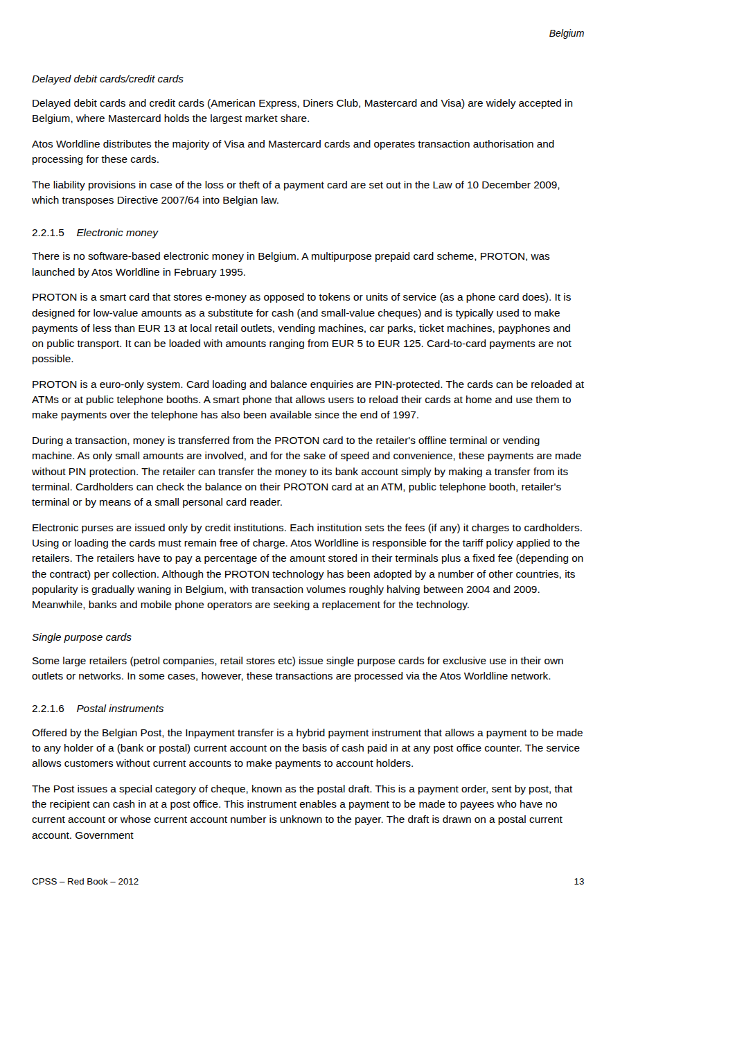Belgium
Delayed debit cards/credit cards
Delayed debit cards and credit cards (American Express, Diners Club, Mastercard and Visa) are widely accepted in Belgium, where Mastercard holds the largest market share.
Atos Worldline distributes the majority of Visa and Mastercard cards and operates transaction authorisation and processing for these cards.
The liability provisions in case of the loss or theft of a payment card are set out in the Law of 10 December 2009, which transposes Directive 2007/64 into Belgian law.
2.2.1.5 Electronic money
There is no software-based electronic money in Belgium. A multipurpose prepaid card scheme, PROTON, was launched by Atos Worldline in February 1995.
PROTON is a smart card that stores e-money as opposed to tokens or units of service (as a phone card does). It is designed for low-value amounts as a substitute for cash (and small-value cheques) and is typically used to make payments of less than EUR 13 at local retail outlets, vending machines, car parks, ticket machines, payphones and on public transport. It can be loaded with amounts ranging from EUR 5 to EUR 125. Card-to-card payments are not possible.
PROTON is a euro-only system. Card loading and balance enquiries are PIN-protected. The cards can be reloaded at ATMs or at public telephone booths. A smart phone that allows users to reload their cards at home and use them to make payments over the telephone has also been available since the end of 1997.
During a transaction, money is transferred from the PROTON card to the retailer's offline terminal or vending machine. As only small amounts are involved, and for the sake of speed and convenience, these payments are made without PIN protection. The retailer can transfer the money to its bank account simply by making a transfer from its terminal. Cardholders can check the balance on their PROTON card at an ATM, public telephone booth, retailer's terminal or by means of a small personal card reader.
Electronic purses are issued only by credit institutions. Each institution sets the fees (if any) it charges to cardholders. Using or loading the cards must remain free of charge. Atos Worldline is responsible for the tariff policy applied to the retailers. The retailers have to pay a percentage of the amount stored in their terminals plus a fixed fee (depending on the contract) per collection. Although the PROTON technology has been adopted by a number of other countries, its popularity is gradually waning in Belgium, with transaction volumes roughly halving between 2004 and 2009. Meanwhile, banks and mobile phone operators are seeking a replacement for the technology.
Single purpose cards
Some large retailers (petrol companies, retail stores etc) issue single purpose cards for exclusive use in their own outlets or networks. In some cases, however, these transactions are processed via the Atos Worldline network.
2.2.1.6 Postal instruments
Offered by the Belgian Post, the Inpayment transfer is a hybrid payment instrument that allows a payment to be made to any holder of a (bank or postal) current account on the basis of cash paid in at any post office counter. The service allows customers without current accounts to make payments to account holders.
The Post issues a special category of cheque, known as the postal draft. This is a payment order, sent by post, that the recipient can cash in at a post office. This instrument enables a payment to be made to payees who have no current account or whose current account number is unknown to the payer. The draft is drawn on a postal current account. Government
CPSS – Red Book – 2012 13